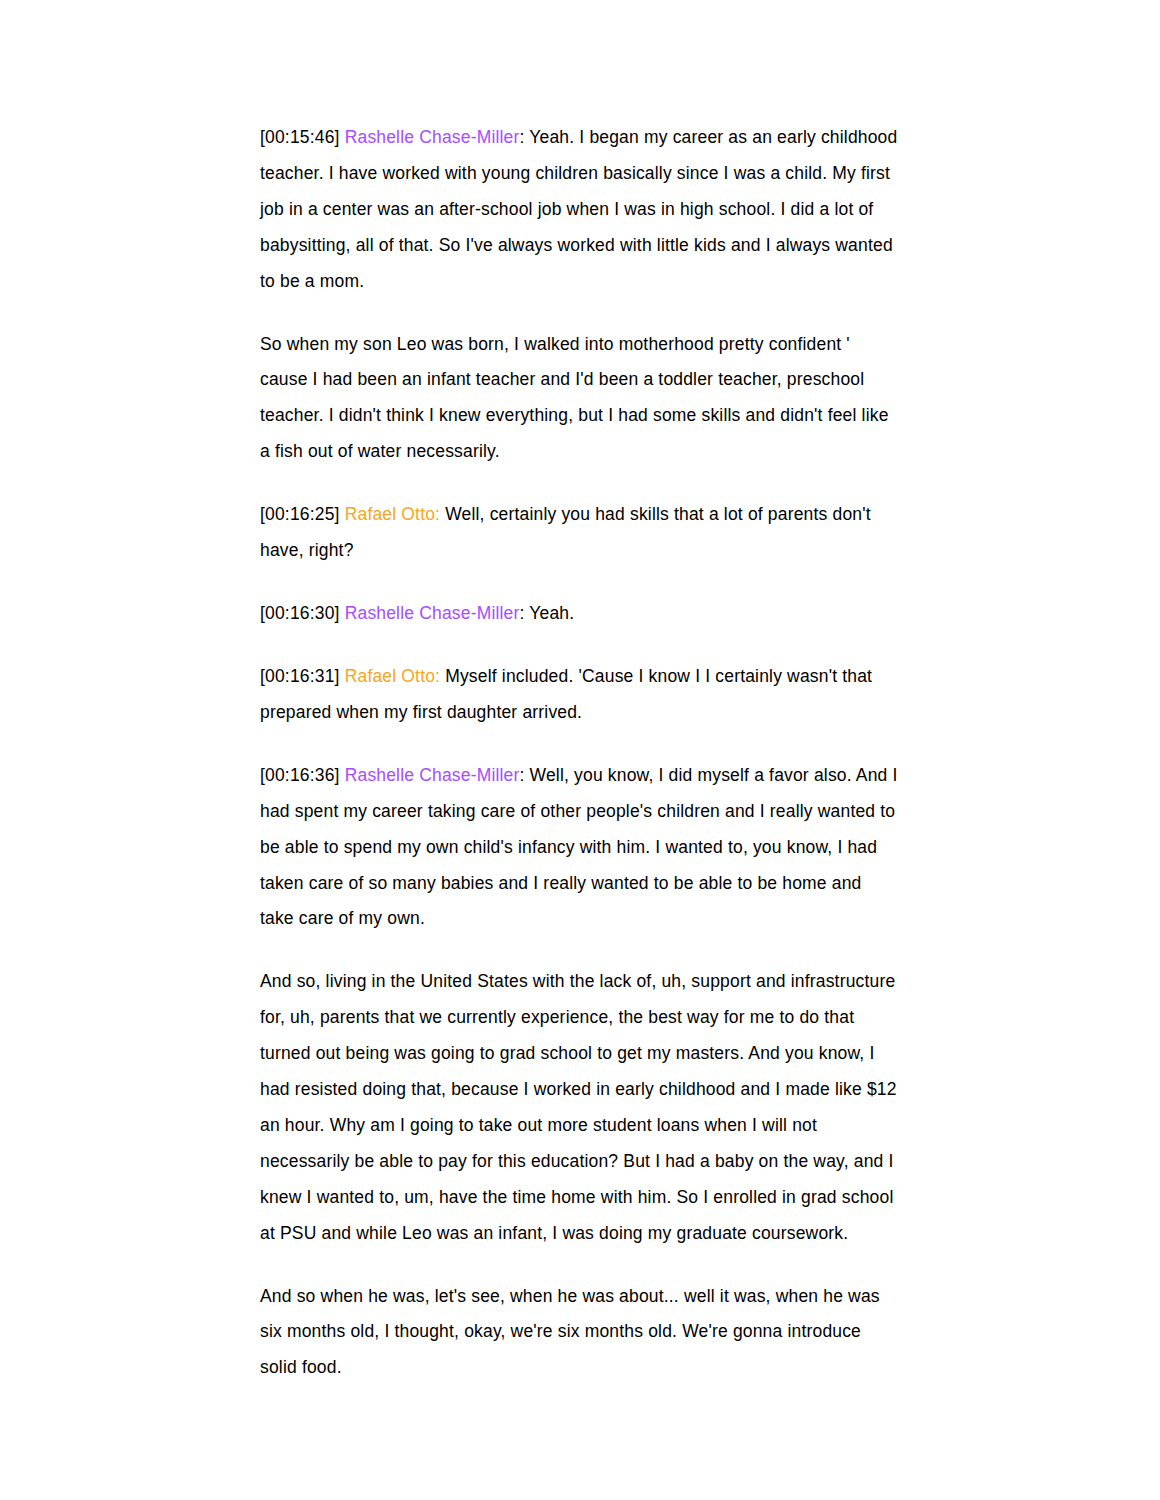[00:15:46] Rashelle Chase-Miller: Yeah. I began my career as an early childhood teacher. I have worked with young children basically since I was a child. My first job in a center was an after-school job when I was in high school. I did a lot of babysitting, all of that. So I've always worked with little kids and I always wanted to be a mom.
So when my son Leo was born, I walked into motherhood pretty confident ' cause I had been an infant teacher and I'd been a toddler teacher, preschool teacher. I didn't think I knew everything, but I had some skills and didn't feel like a fish out of water necessarily.
[00:16:25] Rafael Otto: Well, certainly you had skills that a lot of parents don't have, right?
[00:16:30] Rashelle Chase-Miller: Yeah.
[00:16:31] Rafael Otto: Myself included. 'Cause I know I I certainly wasn't that prepared when my first daughter arrived.
[00:16:36] Rashelle Chase-Miller: Well, you know, I did myself a favor also. And I had spent my career taking care of other people's children and I really wanted to be able to spend my own child's infancy with him. I wanted to, you know, I had taken care of so many babies and I really wanted to be able to be home and take care of my own.
And so, living in the United States with the lack of, uh, support and infrastructure for, uh, parents that we currently experience, the best way for me to do that turned out being was going to grad school to get my masters. And you know, I had resisted doing that, because I worked in early childhood and I made like $12 an hour. Why am I going to take out more student loans when I will not necessarily be able to pay for this education? But I had a baby on the way, and I knew I wanted to, um, have the time home with him. So I enrolled in grad school at PSU and while Leo was an infant, I was doing my graduate coursework.
And so when he was, let's see, when he was about... well it was, when he was six months old, I thought, okay, we're six months old. We're gonna introduce solid food.